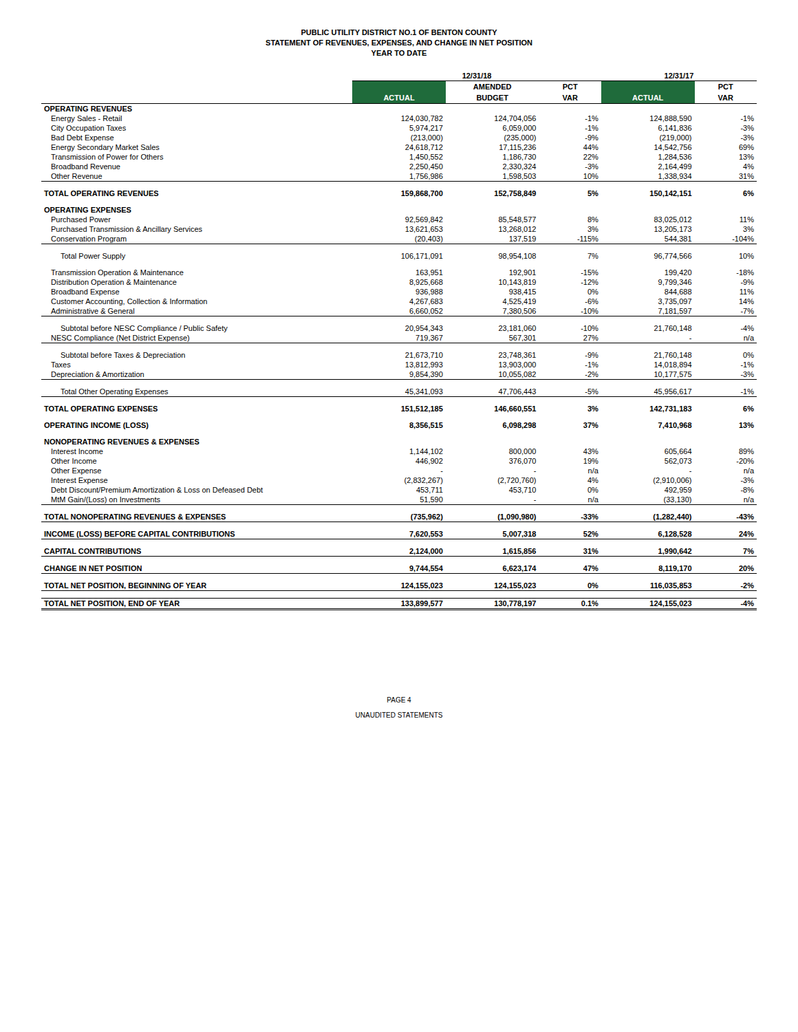PUBLIC UTILITY DISTRICT NO.1 OF BENTON COUNTY
STATEMENT OF REVENUES, EXPENSES, AND CHANGE IN NET POSITION
YEAR TO DATE
| | 12/31/18 | 12/31/17 |
| | | AMENDED | PCT | | PCT |
| | ACTUAL | BUDGET | VAR | ACTUAL | VAR |
| OPERATING REVENUES | | | | | |
| Energy Sales - Retail | 124,030,782 | 124,704,056 | -1% | 124,888,590 | -1% |
| City Occupation Taxes | 5,974,217 | 6,059,000 | -1% | 6,141,836 | -3% |
| Bad Debt Expense | (213,000) | (235,000) | -9% | (219,000) | -3% |
| Energy Secondary Market Sales | 24,618,712 | 17,115,236 | 44% | 14,542,756 | 69% |
| Transmission of Power for Others | 1,450,552 | 1,186,730 | 22% | 1,284,536 | 13% |
| Broadband Revenue | 2,250,450 | 2,330,324 | -3% | 2,164,499 | 4% |
| Other Revenue | 1,756,986 | 1,598,503 | 10% | 1,338,934 | 31% |
| TOTAL OPERATING REVENUES | 159,868,700 | 152,758,849 | 5% | 150,142,151 | 6% |
| OPERATING EXPENSES | | | | | |
| Purchased Power | 92,569,842 | 85,548,577 | 8% | 83,025,012 | 11% |
| Purchased Transmission & Ancillary Services | 13,621,653 | 13,268,012 | 3% | 13,205,173 | 3% |
| Conservation Program | (20,403) | 137,519 | -115% | 544,381 | -104% |
| Total Power Supply | 106,171,091 | 98,954,108 | 7% | 96,774,566 | 10% |
| Transmission Operation & Maintenance | 163,951 | 192,901 | -15% | 199,420 | -18% |
| Distribution Operation & Maintenance | 8,925,668 | 10,143,819 | -12% | 9,799,346 | -9% |
| Broadband Expense | 936,988 | 938,415 | 0% | 844,688 | 11% |
| Customer Accounting, Collection & Information | 4,267,683 | 4,525,419 | -6% | 3,735,097 | 14% |
| Administrative & General | 6,660,052 | 7,380,506 | -10% | 7,181,597 | -7% |
| Subtotal before NESC Compliance / Public Safety | 20,954,343 | 23,181,060 | -10% | 21,760,148 | -4% |
| NESC Compliance (Net District Expense) | 719,367 | 567,301 | 27% | - | n/a |
| Subtotal before Taxes & Depreciation | 21,673,710 | 23,748,361 | -9% | 21,760,148 | 0% |
| Taxes | 13,812,993 | 13,903,000 | -1% | 14,018,894 | -1% |
| Depreciation & Amortization | 9,854,390 | 10,055,082 | -2% | 10,177,575 | -3% |
| Total Other Operating Expenses | 45,341,093 | 47,706,443 | -5% | 45,956,617 | -1% |
| TOTAL OPERATING EXPENSES | 151,512,185 | 146,660,551 | 3% | 142,731,183 | 6% |
| OPERATING INCOME (LOSS) | 8,356,515 | 6,098,298 | 37% | 7,410,968 | 13% |
| NONOPERATING REVENUES & EXPENSES | | | | | |
| Interest Income | 1,144,102 | 800,000 | 43% | 605,664 | 89% |
| Other Income | 446,902 | 376,070 | 19% | 562,073 | -20% |
| Other Expense | - | - | n/a | - | n/a |
| Interest Expense | (2,832,267) | (2,720,760) | 4% | (2,910,006) | -3% |
| Debt Discount/Premium Amortization & Loss on Defeased Debt | 453,711 | 453,710 | 0% | 492,959 | -8% |
| MtM Gain/(Loss) on Investments | 51,590 | - | n/a | (33,130) | n/a |
| TOTAL NONOPERATING REVENUES & EXPENSES | (735,962) | (1,090,980) | -33% | (1,282,440) | -43% |
| INCOME (LOSS) BEFORE CAPITAL CONTRIBUTIONS | 7,620,553 | 5,007,318 | 52% | 6,128,528 | 24% |
| CAPITAL CONTRIBUTIONS | 2,124,000 | 1,615,856 | 31% | 1,990,642 | 7% |
| CHANGE IN NET POSITION | 9,744,554 | 6,623,174 | 47% | 8,119,170 | 20% |
| TOTAL NET POSITION, BEGINNING OF YEAR | 124,155,023 | 124,155,023 | 0% | 116,035,853 | -2% |
| TOTAL NET POSITION, END OF YEAR | 133,899,577 | 130,778,197 | 0.1% | 124,155,023 | -4% |
PAGE 4
UNAUDITED STATEMENTS